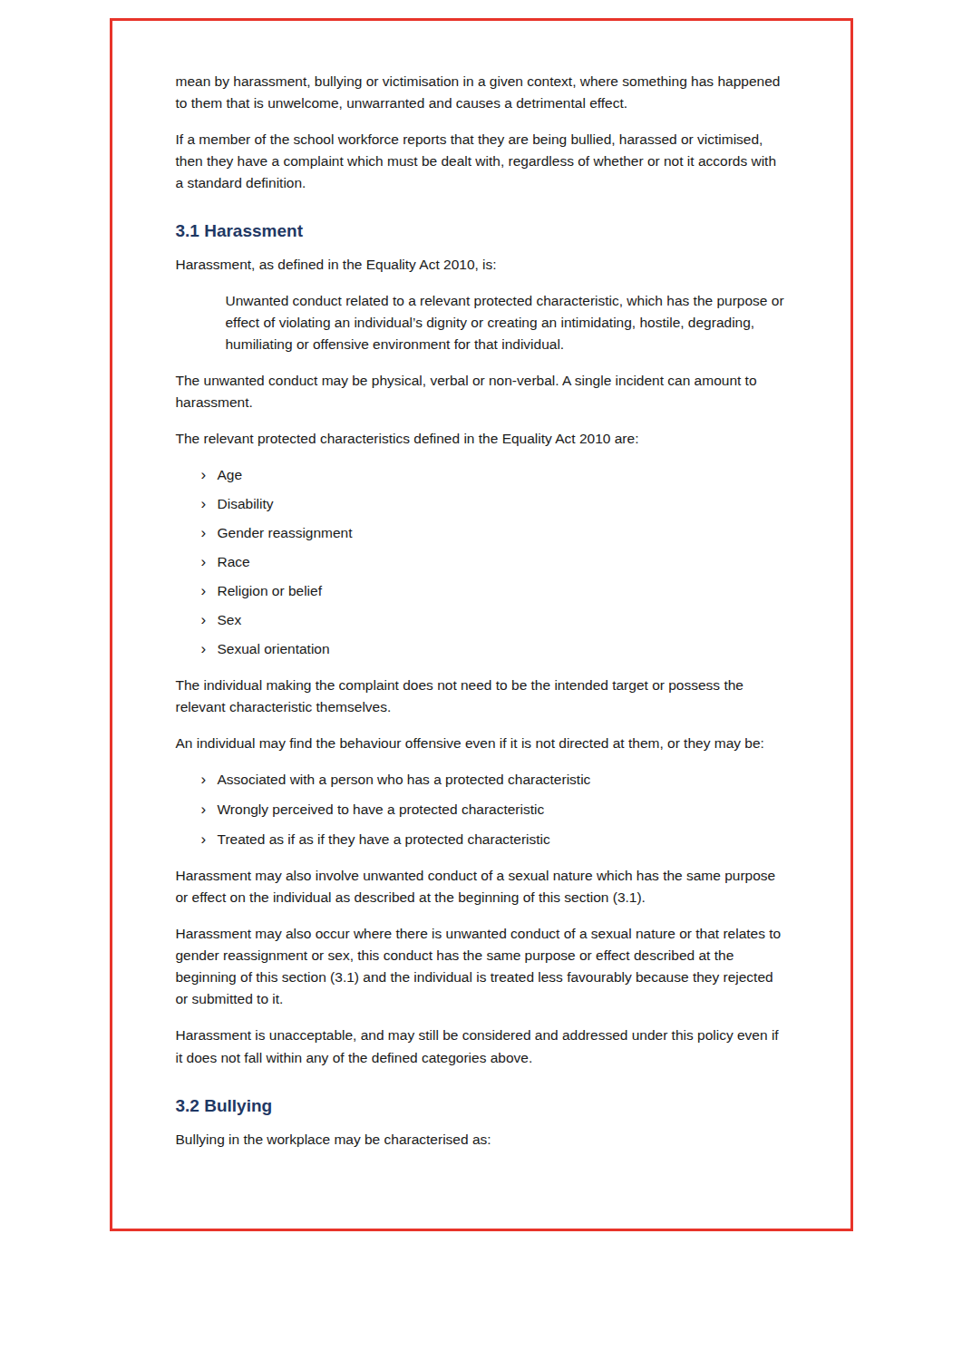mean by harassment, bullying or victimisation in a given context, where something has happened to them that is unwelcome, unwarranted and causes a detrimental effect.
If a member of the school workforce reports that they are being bullied, harassed or victimised, then they have a complaint which must be dealt with, regardless of whether or not it accords with a standard definition.
3.1 Harassment
Harassment, as defined in the Equality Act 2010, is:
Unwanted conduct related to a relevant protected characteristic, which has the purpose or effect of violating an individual’s dignity or creating an intimidating, hostile, degrading, humiliating or offensive environment for that individual.
The unwanted conduct may be physical, verbal or non-verbal. A single incident can amount to harassment.
The relevant protected characteristics defined in the Equality Act 2010 are:
Age
Disability
Gender reassignment
Race
Religion or belief
Sex
Sexual orientation
The individual making the complaint does not need to be the intended target or possess the relevant characteristic themselves.
An individual may find the behaviour offensive even if it is not directed at them, or they may be:
Associated with a person who has a protected characteristic
Wrongly perceived to have a protected characteristic
Treated as if as if they have a protected characteristic
Harassment may also involve unwanted conduct of a sexual nature which has the same purpose or effect on the individual as described at the beginning of this section (3.1).
Harassment may also occur where there is unwanted conduct of a sexual nature or that relates to gender reassignment or sex, this conduct has the same purpose or effect described at the beginning of this section (3.1) and the individual is treated less favourably because they rejected or submitted to it.
Harassment is unacceptable, and may still be considered and addressed under this policy even if it does not fall within any of the defined categories above.
3.2 Bullying
Bullying in the workplace may be characterised as: